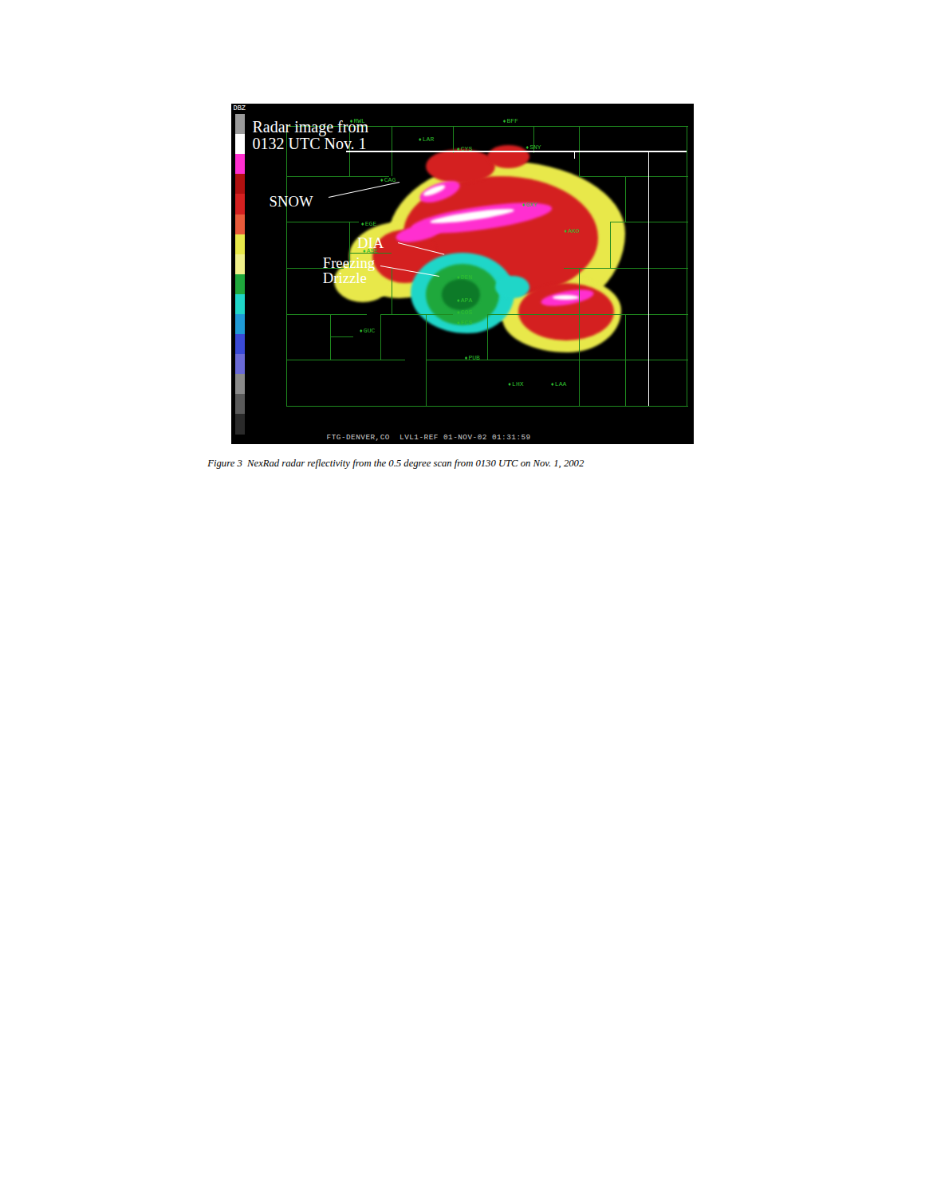DBZ
+28
+24
+20
+16
+12
+8
+4
0
-4
-8
-12
-16
-20
-24
-28
ND
RWL
BFF
LAR
CYS
SNY
CAG
GXY
EGE
ASE
AKO
DEN
APA
COS
FCS
GUC
PUB
LHX
LAA
Radar image from
0132 UTC Nov. 1
SNOW
DIA
Freezing
Drizzle
FTG-DENVER,CO LVL1-REF 01-NOV-02 01:31:59
Figure 3 NexRad radar reflectivity from the 0.5 degree scan from 0130 UTC on Nov. 1, 2002